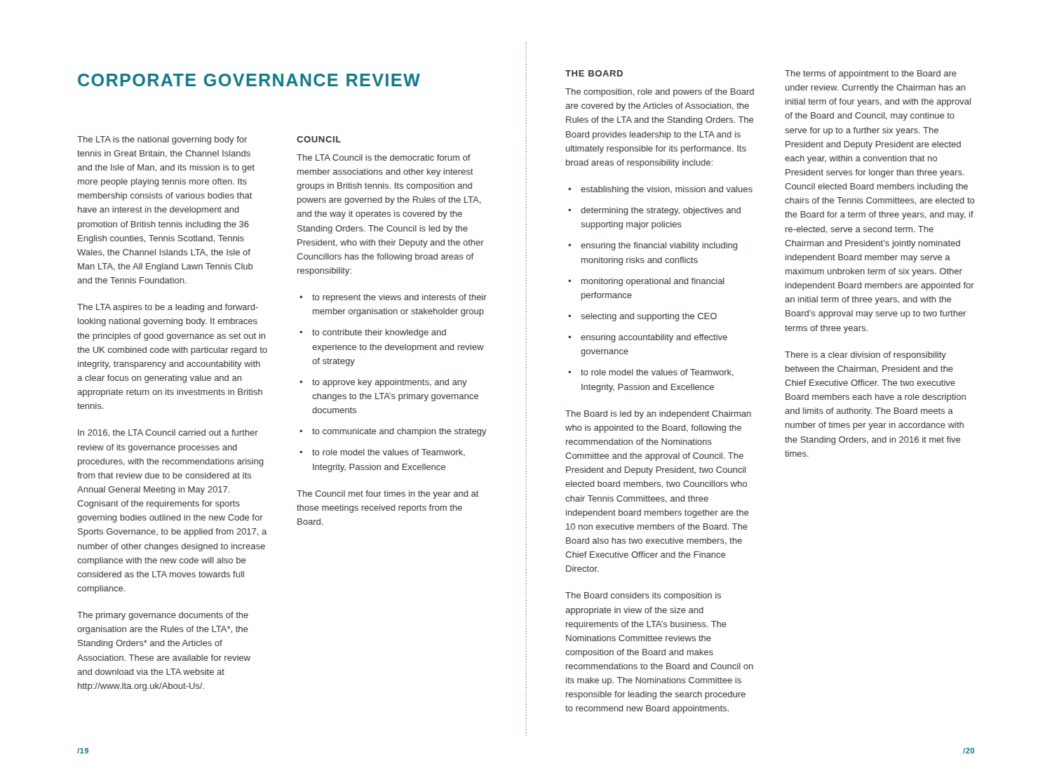Corporate Governance Review
The LTA is the national governing body for tennis in Great Britain, the Channel Islands and the Isle of Man, and its mission is to get more people playing tennis more often. Its membership consists of various bodies that have an interest in the development and promotion of British tennis including the 36 English counties, Tennis Scotland, Tennis Wales, the Channel Islands LTA, the Isle of Man LTA, the All England Lawn Tennis Club and the Tennis Foundation.
The LTA aspires to be a leading and forward-looking national governing body. It embraces the principles of good governance as set out in the UK combined code with particular regard to integrity, transparency and accountability with a clear focus on generating value and an appropriate return on its investments in British tennis.
In 2016, the LTA Council carried out a further review of its governance processes and procedures, with the recommendations arising from that review due to be considered at its Annual General Meeting in May 2017. Cognisant of the requirements for sports governing bodies outlined in the new Code for Sports Governance, to be applied from 2017, a number of other changes designed to increase compliance with the new code will also be considered as the LTA moves towards full compliance.
The primary governance documents of the organisation are the Rules of the LTA*, the Standing Orders* and the Articles of Association. These are available for review and download via the LTA website at http://www.lta.org.uk/About-Us/.
Council
The LTA Council is the democratic forum of member associations and other key interest groups in British tennis. Its composition and powers are governed by the Rules of the LTA, and the way it operates is covered by the Standing Orders. The Council is led by the President, who with their Deputy and the other Councillors has the following broad areas of responsibility:
to represent the views and interests of their member organisation or stakeholder group
to contribute their knowledge and experience to the development and review of strategy
to approve key appointments, and any changes to the LTA’s primary governance documents
to communicate and champion the strategy
to role model the values of Teamwork, Integrity, Passion and Excellence
The Council met four times in the year and at those meetings received reports from the Board.
/19
The Board
The composition, role and powers of the Board are covered by the Articles of Association, the Rules of the LTA and the Standing Orders. The Board provides leadership to the LTA and is ultimately responsible for its performance. Its broad areas of responsibility include:
establishing the vision, mission and values
determining the strategy, objectives and supporting major policies
ensuring the financial viability including monitoring risks and conflicts
monitoring operational and financial performance
selecting and supporting the CEO
ensuring accountability and effective governance
to role model the values of Teamwork, Integrity, Passion and Excellence
The Board is led by an independent Chairman who is appointed to the Board, following the recommendation of the Nominations Committee and the approval of Council. The President and Deputy President, two Council elected board members, two Councillors who chair Tennis Committees, and three independent board members together are the 10 non executive members of the Board. The Board also has two executive members, the Chief Executive Officer and the Finance Director.
The Board considers its composition is appropriate in view of the size and requirements of the LTA’s business. The Nominations Committee reviews the composition of the Board and makes recommendations to the Board and Council on its make up. The Nominations Committee is responsible for leading the search procedure to recommend new Board appointments.
The terms of appointment to the Board are under review. Currently the Chairman has an initial term of four years, and with the approval of the Board and Council, may continue to serve for up to a further six years. The President and Deputy President are elected each year, within a convention that no President serves for longer than three years. Council elected Board members including the chairs of the Tennis Committees, are elected to the Board for a term of three years, and may, if re-elected, serve a second term. The Chairman and President’s jointly nominated independent Board member may serve a maximum unbroken term of six years. Other independent Board members are appointed for an initial term of three years, and with the Board’s approval may serve up to two further terms of three years.
There is a clear division of responsibility between the Chairman, President and the Chief Executive Officer. The two executive Board members each have a role description and limits of authority. The Board meets a number of times per year in accordance with the Standing Orders, and in 2016 it met five times.
/20